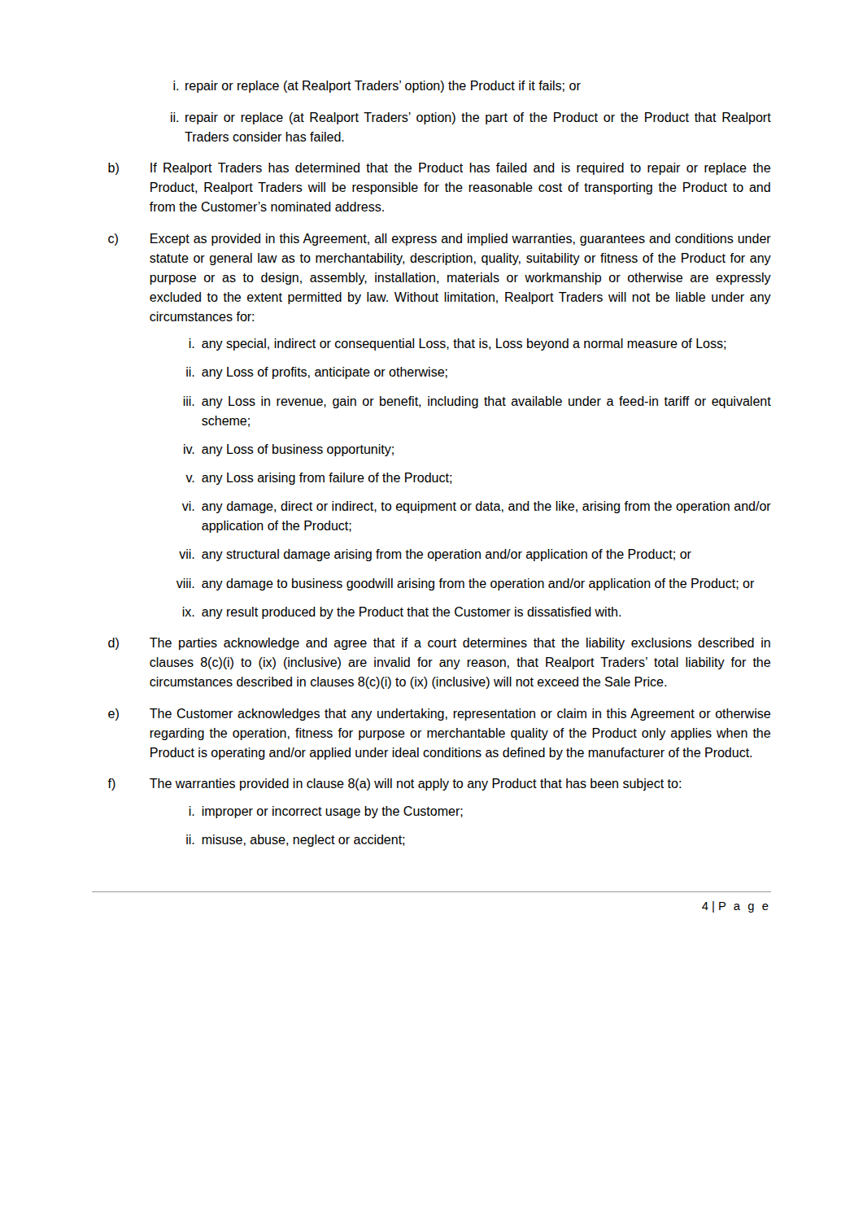i. repair or replace (at Realport Traders’ option) the Product if it fails; or
ii. repair or replace (at Realport Traders’ option) the part of the Product or the Product that Realport Traders consider has failed.
b) If Realport Traders has determined that the Product has failed and is required to repair or replace the Product, Realport Traders will be responsible for the reasonable cost of transporting the Product to and from the Customer’s nominated address.
c) Except as provided in this Agreement, all express and implied warranties, guarantees and conditions under statute or general law as to merchantability, description, quality, suitability or fitness of the Product for any purpose or as to design, assembly, installation, materials or workmanship or otherwise are expressly excluded to the extent permitted by law. Without limitation, Realport Traders will not be liable under any circumstances for:
i. any special, indirect or consequential Loss, that is, Loss beyond a normal measure of Loss;
ii. any Loss of profits, anticipate or otherwise;
iii. any Loss in revenue, gain or benefit, including that available under a feed-in tariff or equivalent scheme;
iv. any Loss of business opportunity;
v. any Loss arising from failure of the Product;
vi. any damage, direct or indirect, to equipment or data, and the like, arising from the operation and/or application of the Product;
vii. any structural damage arising from the operation and/or application of the Product; or
viii. any damage to business goodwill arising from the operation and/or application of the Product; or
ix. any result produced by the Product that the Customer is dissatisfied with.
d) The parties acknowledge and agree that if a court determines that the liability exclusions described in clauses 8(c)(i) to (ix) (inclusive) are invalid for any reason, that Realport Traders’ total liability for the circumstances described in clauses 8(c)(i) to (ix) (inclusive) will not exceed the Sale Price.
e) The Customer acknowledges that any undertaking, representation or claim in this Agreement or otherwise regarding the operation, fitness for purpose or merchantable quality of the Product only applies when the Product is operating and/or applied under ideal conditions as defined by the manufacturer of the Product.
f) The warranties provided in clause 8(a) will not apply to any Product that has been subject to:
i. improper or incorrect usage by the Customer;
ii. misuse, abuse, neglect or accident;
4 | P a g e